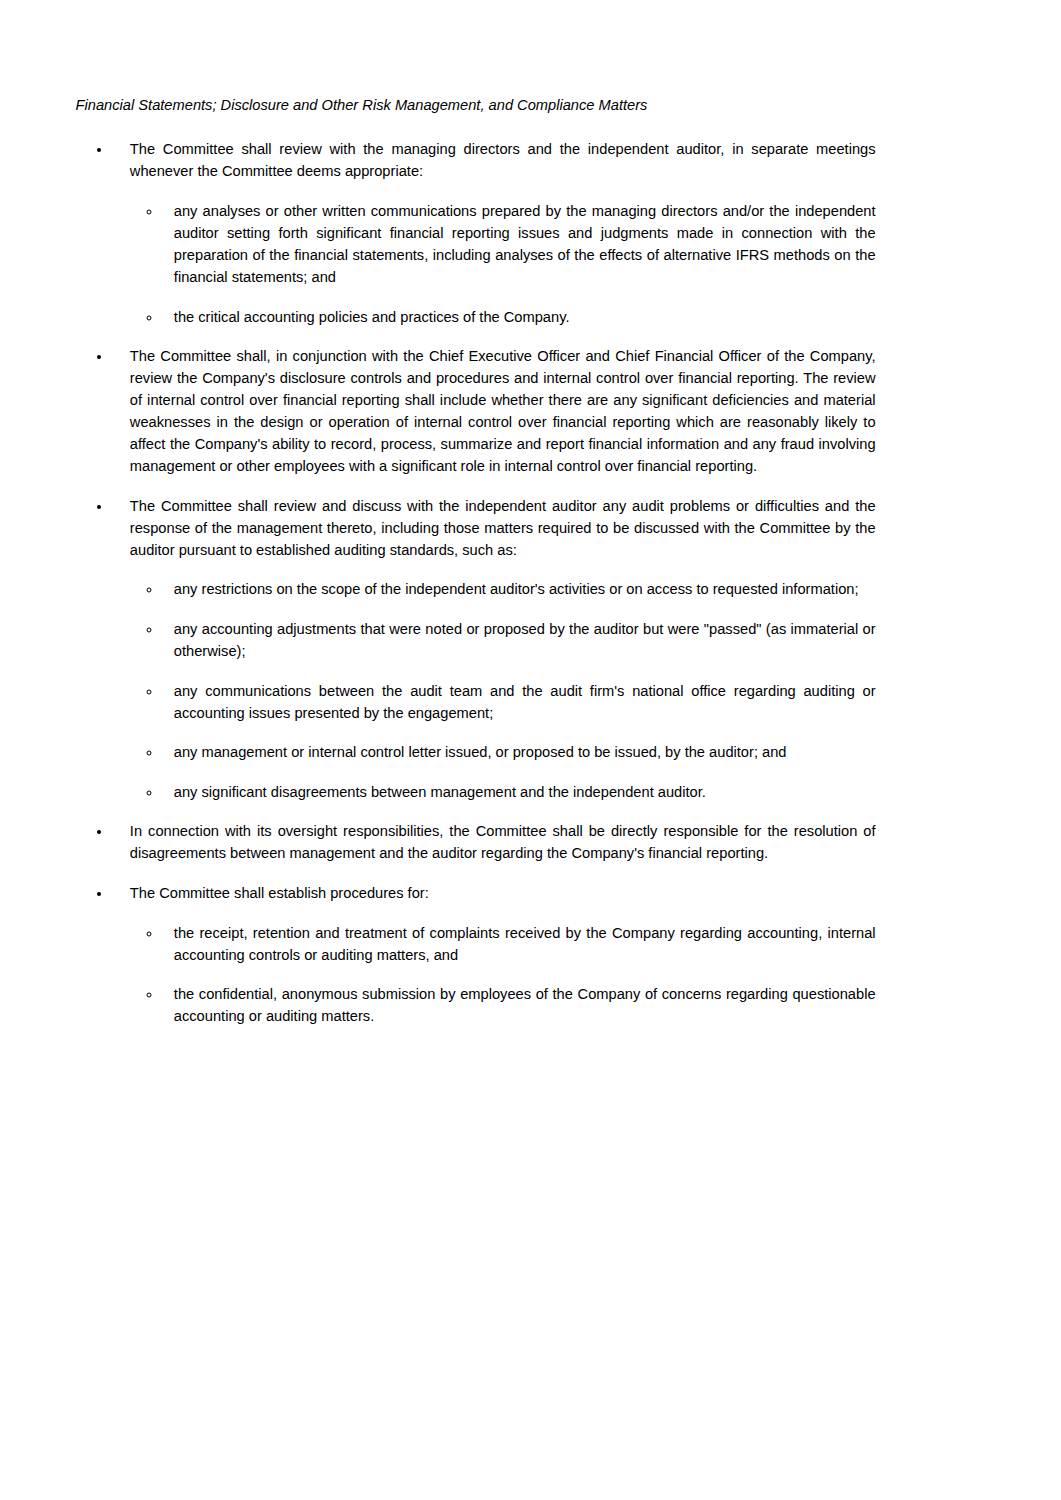Financial Statements; Disclosure and Other Risk Management, and Compliance Matters
The Committee shall review with the managing directors and the independent auditor, in separate meetings whenever the Committee deems appropriate:
any analyses or other written communications prepared by the managing directors and/or the independent auditor setting forth significant financial reporting issues and judgments made in connection with the preparation of the financial statements, including analyses of the effects of alternative IFRS methods on the financial statements; and
the critical accounting policies and practices of the Company.
The Committee shall, in conjunction with the Chief Executive Officer and Chief Financial Officer of the Company, review the Company's disclosure controls and procedures and internal control over financial reporting. The review of internal control over financial reporting shall include whether there are any significant deficiencies and material weaknesses in the design or operation of internal control over financial reporting which are reasonably likely to affect the Company's ability to record, process, summarize and report financial information and any fraud involving management or other employees with a significant role in internal control over financial reporting.
The Committee shall review and discuss with the independent auditor any audit problems or difficulties and the response of the management thereto, including those matters required to be discussed with the Committee by the auditor pursuant to established auditing standards, such as:
any restrictions on the scope of the independent auditor's activities or on access to requested information;
any accounting adjustments that were noted or proposed by the auditor but were "passed" (as immaterial or otherwise);
any communications between the audit team and the audit firm's national office regarding auditing or accounting issues presented by the engagement;
any management or internal control letter issued, or proposed to be issued, by the auditor; and
any significant disagreements between management and the independent auditor.
In connection with its oversight responsibilities, the Committee shall be directly responsible for the resolution of disagreements between management and the auditor regarding the Company's financial reporting.
The Committee shall establish procedures for:
the receipt, retention and treatment of complaints received by the Company regarding accounting, internal accounting controls or auditing matters, and
the confidential, anonymous submission by employees of the Company of concerns regarding questionable accounting or auditing matters.